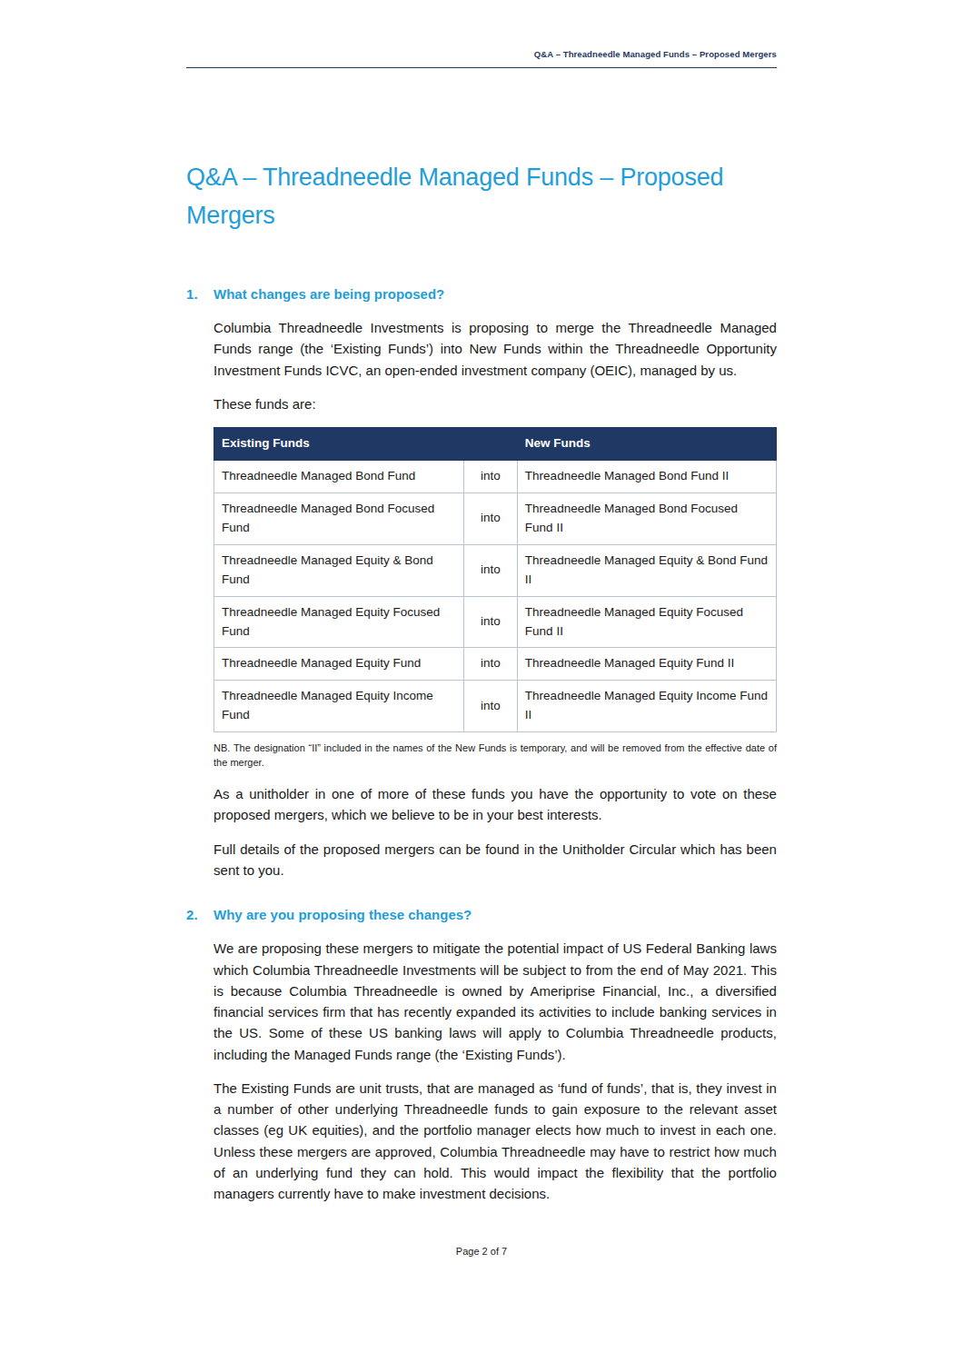Q&A – Threadneedle Managed Funds – Proposed Mergers
Q&A – Threadneedle Managed Funds – Proposed Mergers
1. What changes are being proposed?
Columbia Threadneedle Investments is proposing to merge the Threadneedle Managed Funds range (the ‘Existing Funds’) into New Funds within the Threadneedle Opportunity Investment Funds ICVC, an open-ended investment company (OEIC), managed by us.
These funds are:
| Existing Funds | New Funds |
| --- | --- |
| Threadneedle Managed Bond Fund | into | Threadneedle Managed Bond Fund II |
| Threadneedle Managed Bond Focused Fund | into | Threadneedle Managed Bond Focused Fund II |
| Threadneedle Managed Equity & Bond Fund | into | Threadneedle Managed Equity & Bond Fund II |
| Threadneedle Managed Equity Focused Fund | into | Threadneedle Managed Equity Focused Fund II |
| Threadneedle Managed Equity Fund | into | Threadneedle Managed Equity Fund II |
| Threadneedle Managed Equity Income Fund | into | Threadneedle Managed Equity Income Fund II |
NB. The designation “II” included in the names of the New Funds is temporary, and will be removed from the effective date of the merger.
As a unitholder in one of more of these funds you have the opportunity to vote on these proposed mergers, which we believe to be in your best interests.
Full details of the proposed mergers can be found in the Unitholder Circular which has been sent to you.
2. Why are you proposing these changes?
We are proposing these mergers to mitigate the potential impact of US Federal Banking laws which Columbia Threadneedle Investments will be subject to from the end of May 2021. This is because Columbia Threadneedle is owned by Ameriprise Financial, Inc., a diversified financial services firm that has recently expanded its activities to include banking services in the US. Some of these US banking laws will apply to Columbia Threadneedle products, including the Managed Funds range (the ‘Existing Funds’).
The Existing Funds are unit trusts, that are managed as ‘fund of funds’, that is, they invest in a number of other underlying Threadneedle funds to gain exposure to the relevant asset classes (eg UK equities), and the portfolio manager elects how much to invest in each one. Unless these mergers are approved, Columbia Threadneedle may have to restrict how much of an underlying fund they can hold. This would impact the flexibility that the portfolio managers currently have to make investment decisions.
Page 2 of 7